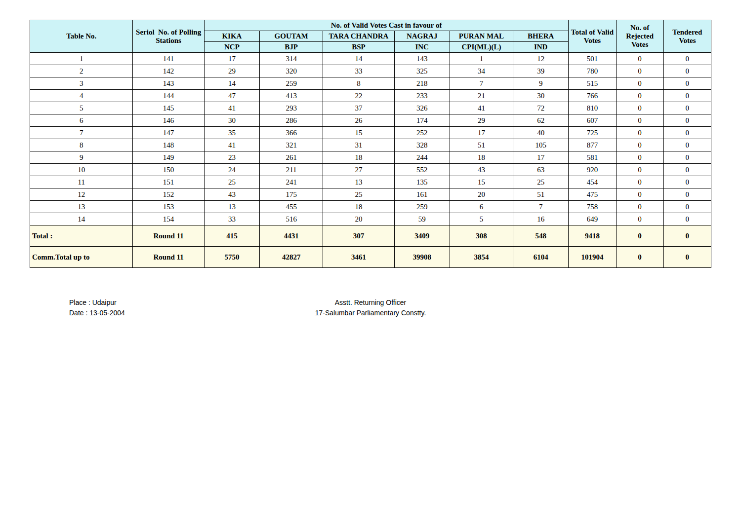| Table No. | Seriol No. of Polling Stations | No. of Valid Votes Cast in favour of | Total of Valid Votes | No. of Rejected Votes | Tendered Votes |
| --- | --- | --- | --- | --- | --- |
| KIKA | GOUTAM | TARA CHANDRA | NAGRAJ | PURAN MAL | BHERA |
| NCP | BJP | BSP | INC | CPI(ML)(L) | IND |
| 1 | 141 | 17 | 314 | 14 | 143 | 1 | 12 | 501 | 0 | 0 |
| 2 | 142 | 29 | 320 | 33 | 325 | 34 | 39 | 780 | 0 | 0 |
| 3 | 143 | 14 | 259 | 8 | 218 | 7 | 9 | 515 | 0 | 0 |
| 4 | 144 | 47 | 413 | 22 | 233 | 21 | 30 | 766 | 0 | 0 |
| 5 | 145 | 41 | 293 | 37 | 326 | 41 | 72 | 810 | 0 | 0 |
| 6 | 146 | 30 | 286 | 26 | 174 | 29 | 62 | 607 | 0 | 0 |
| 7 | 147 | 35 | 366 | 15 | 252 | 17 | 40 | 725 | 0 | 0 |
| 8 | 148 | 41 | 321 | 31 | 328 | 51 | 105 | 877 | 0 | 0 |
| 9 | 149 | 23 | 261 | 18 | 244 | 18 | 17 | 581 | 0 | 0 |
| 10 | 150 | 24 | 211 | 27 | 552 | 43 | 63 | 920 | 0 | 0 |
| 11 | 151 | 25 | 241 | 13 | 135 | 15 | 25 | 454 | 0 | 0 |
| 12 | 152 | 43 | 175 | 25 | 161 | 20 | 51 | 475 | 0 | 0 |
| 13 | 153 | 13 | 455 | 18 | 259 | 6 | 7 | 758 | 0 | 0 |
| 14 | 154 | 33 | 516 | 20 | 59 | 5 | 16 | 649 | 0 | 0 |
| Total : | Round 11 | 415 | 4431 | 307 | 3409 | 308 | 548 | 9418 | 0 | 0 |
| Comm.Total up to | Round 11 | 5750 | 42827 | 3461 | 39908 | 3854 | 6104 | 101904 | 0 | 0 |
Place : Udaipur
Date : 13-05-2004
Asstt. Returning Officer
17-Salumbar Parliamentary Constty.